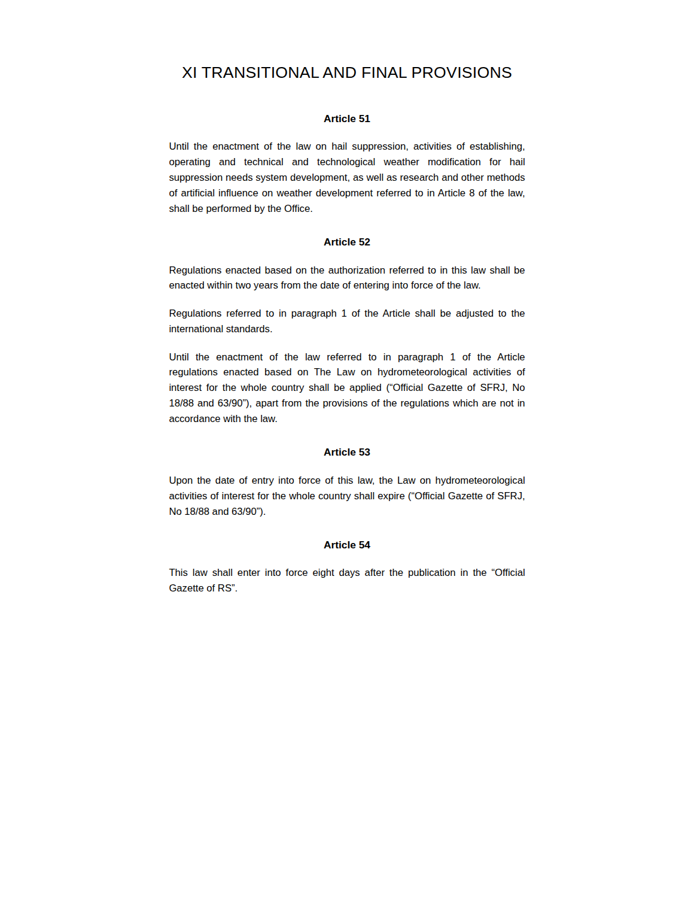XI TRANSITIONAL AND FINAL PROVISIONS
Article 51
Until the enactment of the law on hail suppression, activities of establishing, operating and technical and technological weather modification for hail suppression needs system development, as well as research and other methods of artificial influence on weather development referred to in Article 8 of the law, shall be performed by the Office.
Article 52
Regulations enacted based on the authorization referred to in this law shall be enacted within two years from the date of entering into force of the law.
Regulations referred to in paragraph 1 of the Article shall be adjusted to the international standards.
Until the enactment of the law referred to in paragraph 1 of the Article regulations enacted based on The Law on hydrometeorological activities of interest for the whole country shall be applied (“Official Gazette of SFRJ, No 18/88 and 63/90”), apart from the provisions of the regulations which are not in accordance with the law.
Article 53
Upon the date of entry into force of this law, the Law on hydrometeorological activities of interest for the whole country shall expire (“Official Gazette of SFRJ, No 18/88 and 63/90”).
Article 54
This law shall enter into force eight days after the publication in the “Official Gazette of RS”.